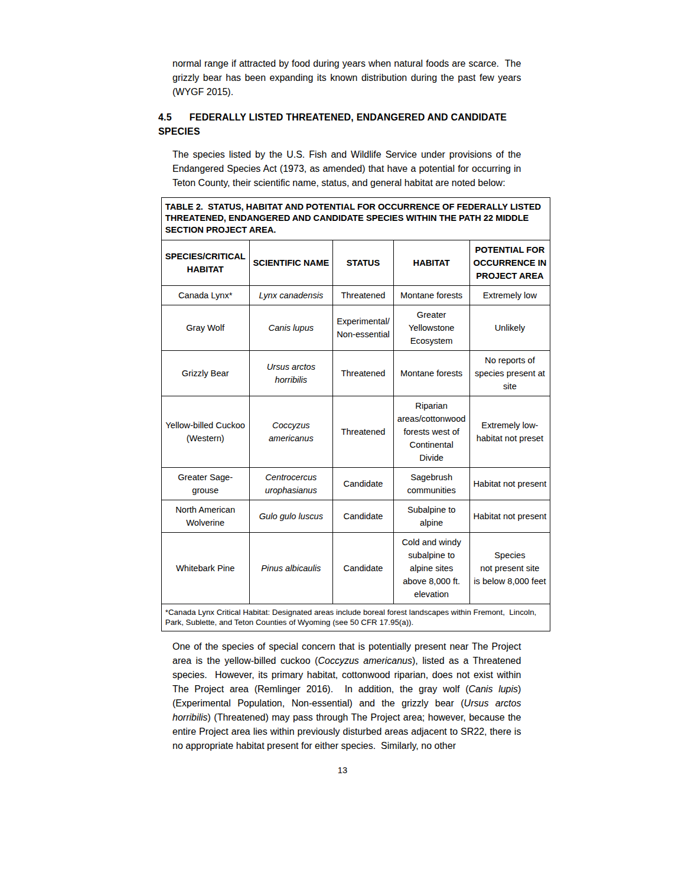normal range if attracted by food during years when natural foods are scarce. The grizzly bear has been expanding its known distribution during the past few years (WYGF 2015).
4.5 FEDERALLY LISTED THREATENED, ENDANGERED AND CANDIDATE SPECIES
The species listed by the U.S. Fish and Wildlife Service under provisions of the Endangered Species Act (1973, as amended) that have a potential for occurring in Teton County, their scientific name, status, and general habitat are noted below:
TABLE 2. STATUS, HABITAT AND POTENTIAL FOR OCCURRENCE OF FEDERALLY LISTED THREATENED, ENDANGERED AND CANDIDATE SPECIES WITHIN THE PATH 22 MIDDLE SECTION PROJECT AREA.
| SPECIES/CRITICAL HABITAT | SCIENTIFIC NAME | STATUS | HABITAT | POTENTIAL FOR OCCURRENCE IN PROJECT AREA |
| --- | --- | --- | --- | --- |
| Canada Lynx* | Lynx canadensis | Threatened | Montane forests | Extremely low |
| Gray Wolf | Canis lupus | Experimental/ Non-essential | Greater Yellowstone Ecosystem | Unlikely |
| Grizzly Bear | Ursus arctos horribilis | Threatened | Montane forests | No reports of species present at site |
| Yellow-billed Cuckoo (Western) | Coccyzus americanus | Threatened | Riparian areas/cottonwood forests west of Continental Divide | Extremely low-habitat not preset |
| Greater Sage-grouse | Centrocercus urophasianus | Candidate | Sagebrush communities | Habitat not present |
| North American Wolverine | Gulo gulo luscus | Candidate | Subalpine to alpine | Habitat not present |
| Whitebark Pine | Pinus albicaulis | Candidate | Cold and windy subalpine to alpine sites above 8,000 ft. elevation | Species not present site is below 8,000 feet |
| *Canada Lynx Critical Habitat: Designated areas include boreal forest landscapes within Fremont, Lincoln, Park, Sublette, and Teton Counties of Wyoming (see 50 CFR 17.95(a)). |
One of the species of special concern that is potentially present near The Project area is the yellow-billed cuckoo (Coccyzus americanus), listed as a Threatened species. However, its primary habitat, cottonwood riparian, does not exist within The Project area (Remlinger 2016). In addition, the gray wolf (Canis lupis) (Experimental Population, Non-essential) and the grizzly bear (Ursus arctos horribilis) (Threatened) may pass through The Project area; however, because the entire Project area lies within previously disturbed areas adjacent to SR22, there is no appropriate habitat present for either species. Similarly, no other
13